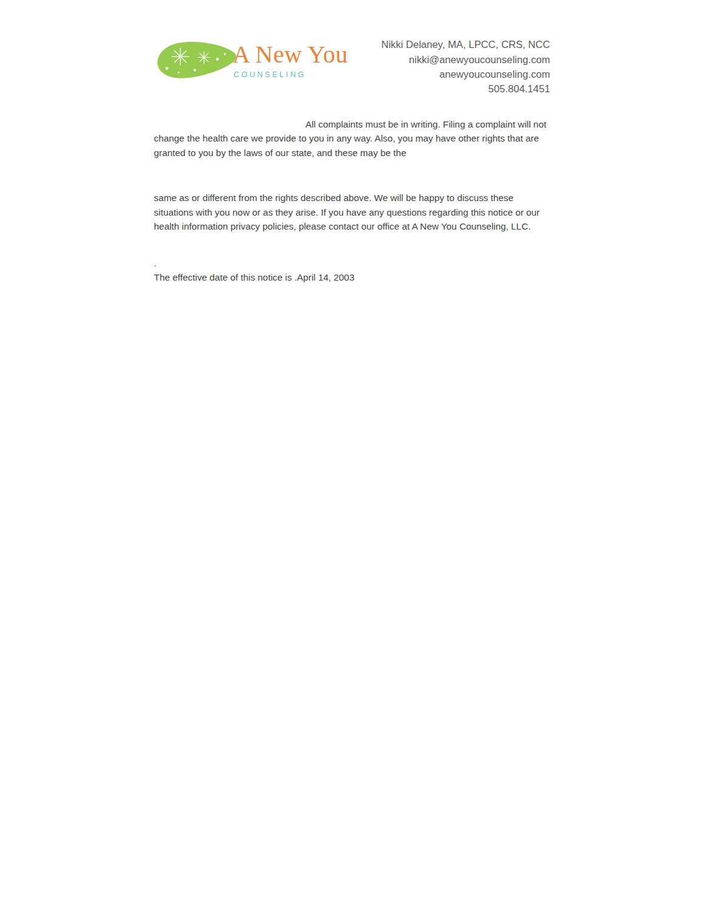A New You
Counseling
Nikki Delaney, MA, LPCC, CRS, NCC
nikki@anewyoucounseling.com
anewyoucounseling.com
505.804.1451
All complaints must be in writing. Filing a complaint will not change the health care we provide to you in any way. Also, you may have other rights that are granted to you by the laws of our state, and these may be the
same as or different from the rights described above. We will be happy to discuss these situations with you now or as they arise. If you have any questions regarding this notice or our health information privacy policies, please contact our office at A New You Counseling, LLC.
.
The effective date of this notice is .April 14, 2003